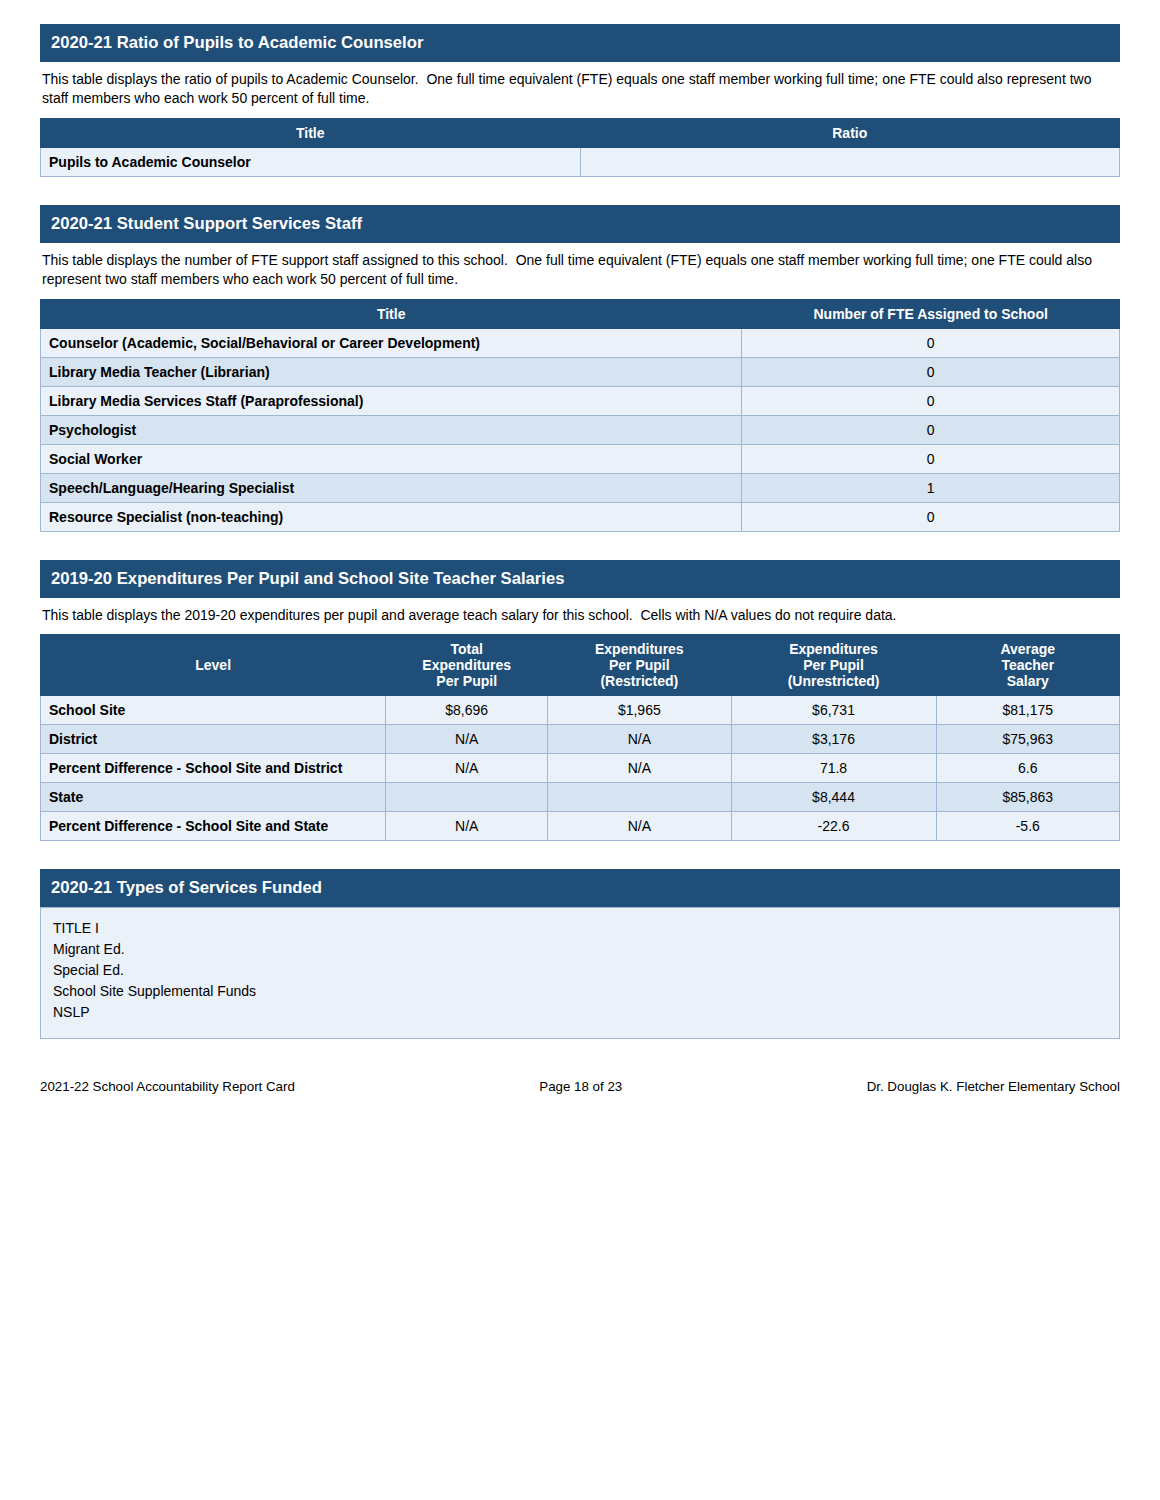2020-21 Ratio of Pupils to Academic Counselor
This table displays the ratio of pupils to Academic Counselor. One full time equivalent (FTE) equals one staff member working full time; one FTE could also represent two staff members who each work 50 percent of full time.
| Title | Ratio |
| --- | --- |
| Pupils to Academic Counselor | |
2020-21 Student Support Services Staff
This table displays the number of FTE support staff assigned to this school. One full time equivalent (FTE) equals one staff member working full time; one FTE could also represent two staff members who each work 50 percent of full time.
| Title | Number of FTE Assigned to School |
| --- | --- |
| Counselor (Academic, Social/Behavioral or Career Development) | 0 |
| Library Media Teacher (Librarian) | 0 |
| Library Media Services Staff (Paraprofessional) | 0 |
| Psychologist | 0 |
| Social Worker | 0 |
| Speech/Language/Hearing Specialist | 1 |
| Resource Specialist (non-teaching) | 0 |
2019-20 Expenditures Per Pupil and School Site Teacher Salaries
This table displays the 2019-20 expenditures per pupil and average teach salary for this school. Cells with N/A values do not require data.
| Level | Total Expenditures Per Pupil | Expenditures Per Pupil (Restricted) | Expenditures Per Pupil (Unrestricted) | Average Teacher Salary |
| --- | --- | --- | --- | --- |
| School Site | $8,696 | $1,965 | $6,731 | $81,175 |
| District | N/A | N/A | $3,176 | $75,963 |
| Percent Difference - School Site and District | N/A | N/A | 71.8 | 6.6 |
| State | | | $8,444 | $85,863 |
| Percent Difference - School Site and State | N/A | N/A | -22.6 | -5.6 |
2020-21 Types of Services Funded
TITLE I
Migrant Ed.
Special Ed.
School Site Supplemental Funds
NSLP
2021-22 School Accountability Report Card
Page 18 of 23
Dr. Douglas K. Fletcher Elementary School